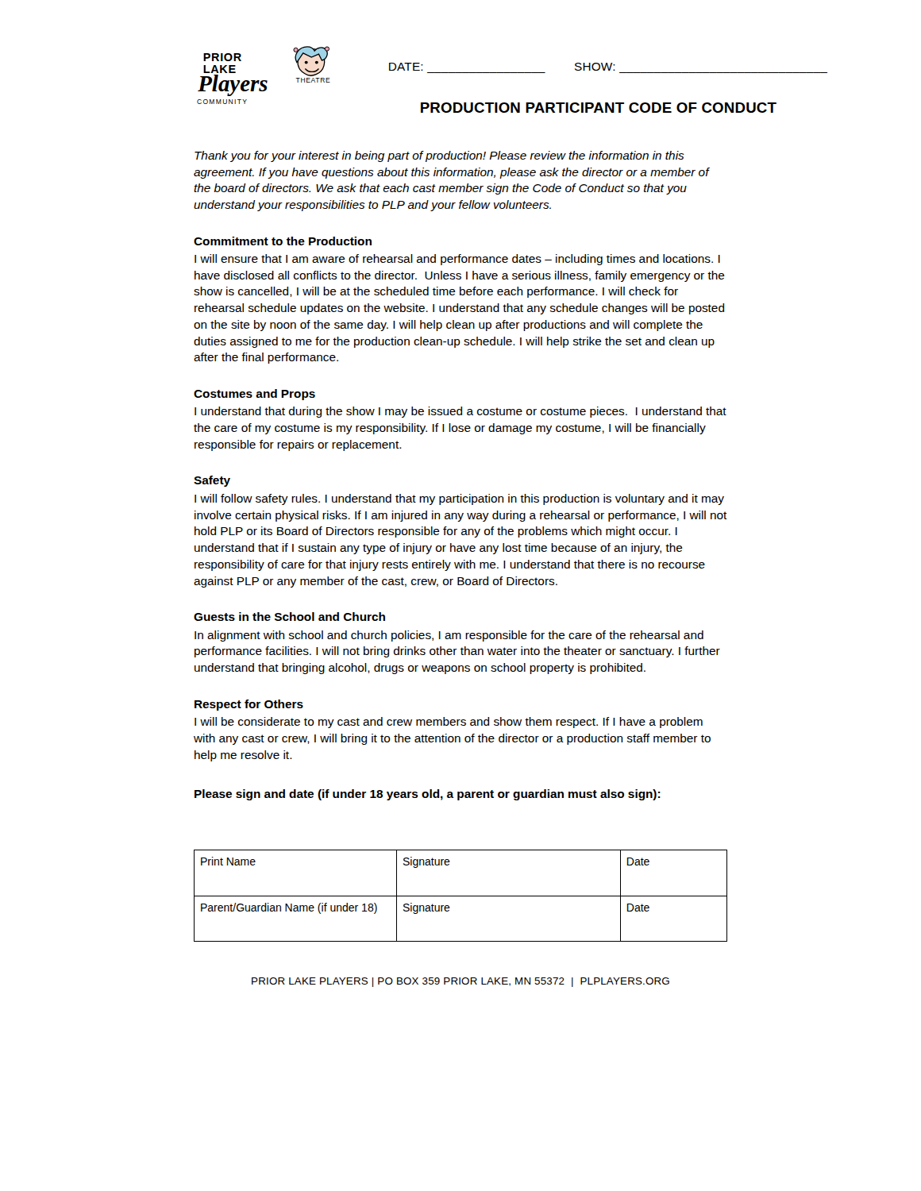PRIOR LAKE Players THEATRE COMMUNITY
DATE: _________________ SHOW: ______________________________
PRODUCTION PARTICIPANT CODE OF CONDUCT
Thank you for your interest in being part of production! Please review the information in this agreement. If you have questions about this information, please ask the director or a member of the board of directors. We ask that each cast member sign the Code of Conduct so that you understand your responsibilities to PLP and your fellow volunteers.
Commitment to the Production
I will ensure that I am aware of rehearsal and performance dates – including times and locations. I have disclosed all conflicts to the director. Unless I have a serious illness, family emergency or the show is cancelled, I will be at the scheduled time before each performance. I will check for rehearsal schedule updates on the website. I understand that any schedule changes will be posted on the site by noon of the same day. I will help clean up after productions and will complete the duties assigned to me for the production clean-up schedule. I will help strike the set and clean up after the final performance.
Costumes and Props
I understand that during the show I may be issued a costume or costume pieces. I understand that the care of my costume is my responsibility. If I lose or damage my costume, I will be financially responsible for repairs or replacement.
Safety
I will follow safety rules. I understand that my participation in this production is voluntary and it may involve certain physical risks. If I am injured in any way during a rehearsal or performance, I will not hold PLP or its Board of Directors responsible for any of the problems which might occur. I understand that if I sustain any type of injury or have any lost time because of an injury, the responsibility of care for that injury rests entirely with me. I understand that there is no recourse against PLP or any member of the cast, crew, or Board of Directors.
Guests in the School and Church
In alignment with school and church policies, I am responsible for the care of the rehearsal and performance facilities. I will not bring drinks other than water into the theater or sanctuary. I further understand that bringing alcohol, drugs or weapons on school property is prohibited.
Respect for Others
I will be considerate to my cast and crew members and show them respect. If I have a problem with any cast or crew, I will bring it to the attention of the director or a production staff member to help me resolve it.
Please sign and date (if under 18 years old, a parent or guardian must also sign):
| Print Name | Signature | Date |
| Parent/Guardian Name (if under 18) | Signature | Date |
PRIOR LAKE PLAYERS | PO BOX 359 PRIOR LAKE, MN 55372 | PLPLAYERS.ORG